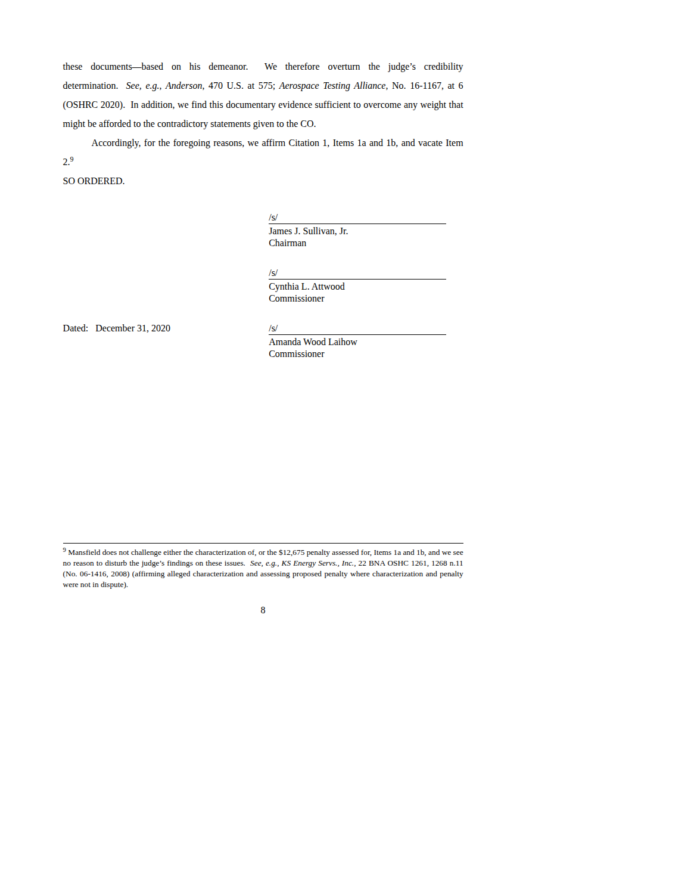these documents—based on his demeanor. We therefore overturn the judge’s credibility determination. See, e.g., Anderson, 470 U.S. at 575; Aerospace Testing Alliance, No. 16-1167, at 6 (OSHRC 2020). In addition, we find this documentary evidence sufficient to overcome any weight that might be afforded to the contradictory statements given to the CO.
Accordingly, for the foregoing reasons, we affirm Citation 1, Items 1a and 1b, and vacate Item 2.9
SO ORDERED.
/s/ James J. Sullivan, Jr. Chairman
/s/ Cynthia L. Attwood Commissioner
Dated: December 31, 2020
/s/ Amanda Wood Laihow Commissioner
9 Mansfield does not challenge either the characterization of, or the $12,675 penalty assessed for, Items 1a and 1b, and we see no reason to disturb the judge’s findings on these issues. See, e.g., KS Energy Servs., Inc., 22 BNA OSHC 1261, 1268 n.11 (No. 06-1416, 2008) (affirming alleged characterization and assessing proposed penalty where characterization and penalty were not in dispute).
8